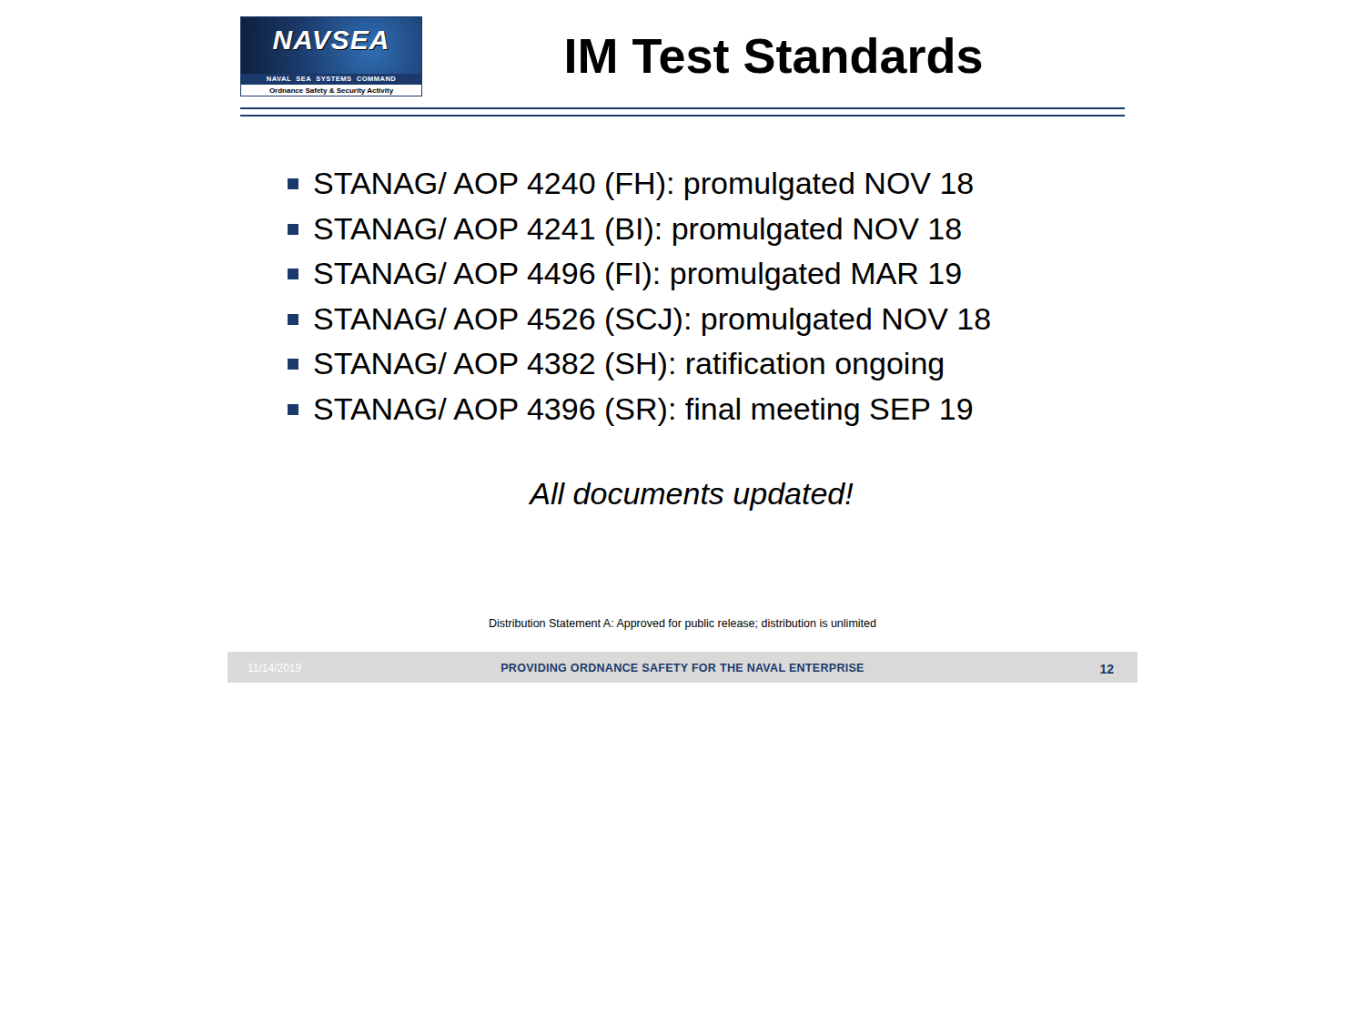NAVAL SEA SYSTEMS COMMAND
Ordnance Safety & Security Activity
IM Test Standards
STANAG/ AOP 4240 (FH): promulgated NOV 18
STANAG/ AOP 4241 (BI): promulgated NOV 18
STANAG/ AOP 4496 (FI): promulgated MAR 19
STANAG/ AOP 4526 (SCJ): promulgated NOV 18
STANAG/ AOP 4382 (SH): ratification ongoing
STANAG/ AOP 4396 (SR): final meeting SEP 19
All documents updated!
Distribution Statement A: Approved for public release; distribution is unlimited
11/14/2019
PROVIDING ORDNANCE SAFETY FOR THE NAVAL ENTERPRISE
12